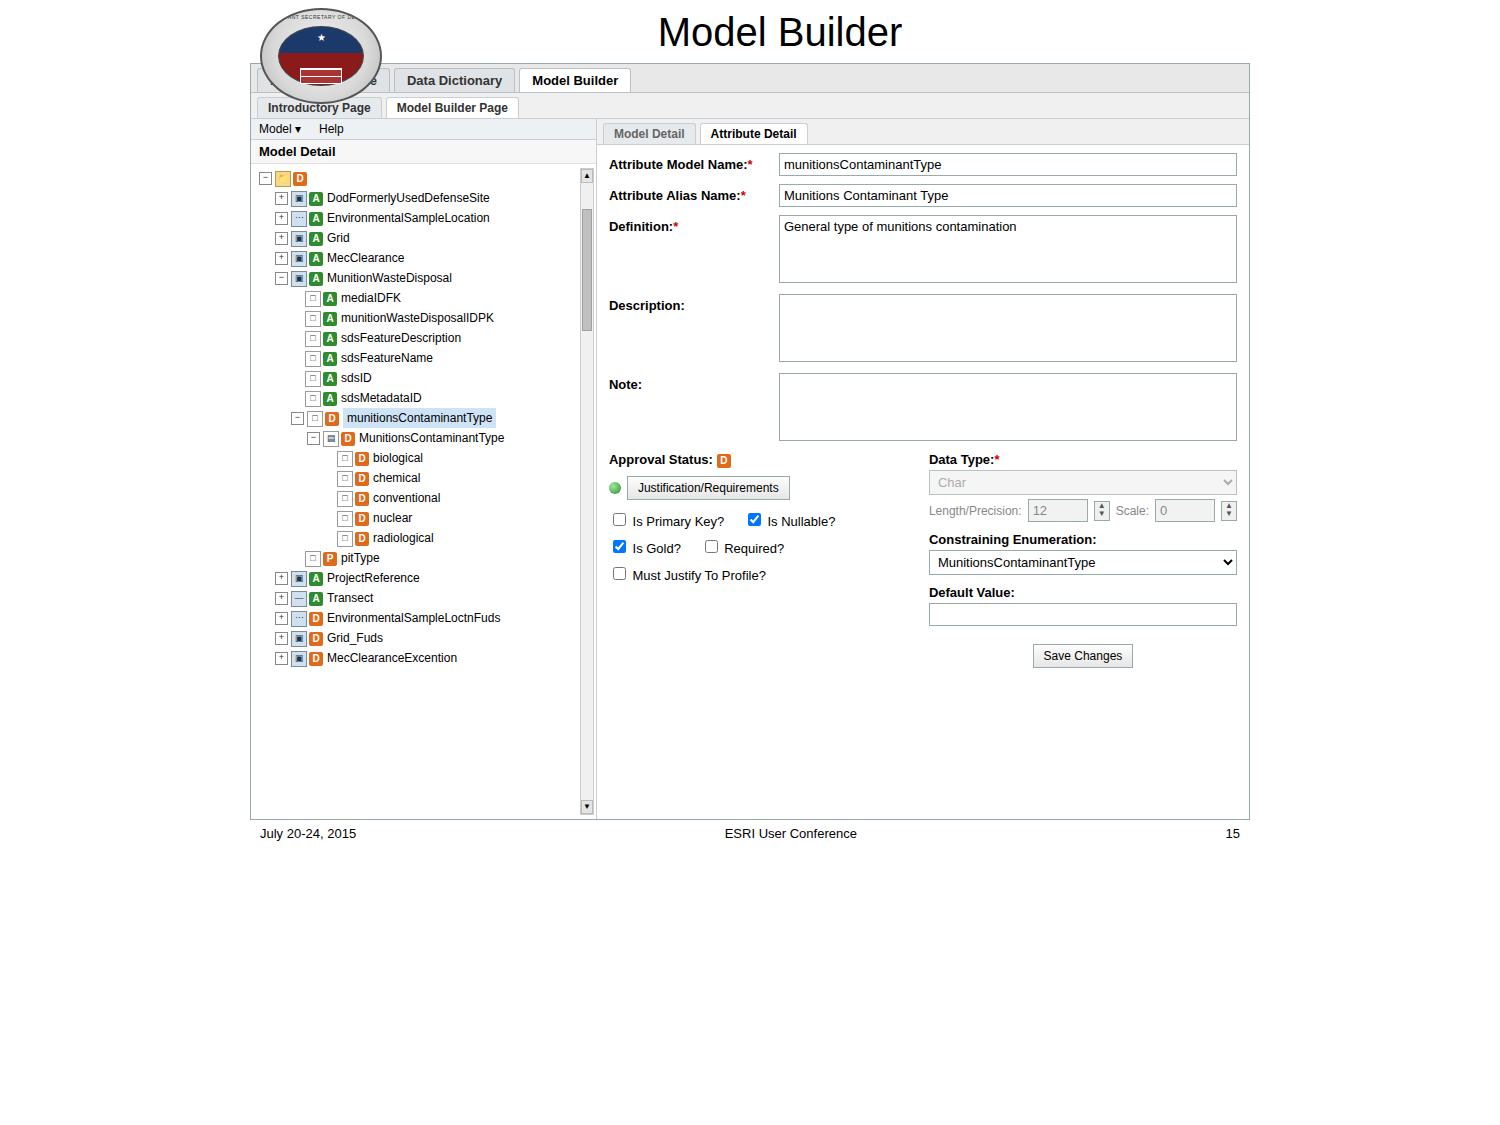ASSISTANT SECRETARY OF DEFENSE
★
Model Builder
Browse/Generate
Data Dictionary
Model Builder
Introductory Page
Model Builder Page
Model ▾Help
Model Detail
▲
▼
−📁D
+▣ADodFormerlyUsedDefenseSite
+⋯AEnvironmentalSampleLocation
+▣AGrid
+▣AMecClearance
−▣AMunitionWasteDisposal
□AmediaIDFK
□AmunitionWasteDisposalIDPK
□AsdsFeatureDescription
□AsdsFeatureName
□AsdsID
□AsdsMetadataID
−□DmunitionsContaminantType
−▤DMunitionsContaminantType
□Dbiological
□Dchemical
□Dconventional
□Dnuclear
□Dradiological
□PpitType
+▣AProjectReference
+—ATransect
+⋯DEnvironmentalSampleLoctnFuds
+▣DGrid_Fuds
+▣DMecClearanceExcention
Model Detail
Attribute Detail
Attribute Model Name:*
Attribute Alias Name:*
Definition:*
General type of munitions contamination
Description:
Note:
Approval Status:D
Justification/Requirements
Is Primary Key? Is Nullable?
Is Gold? Required?
Must Justify To Profile?
Data Type:*
Char
Length/Precision: ▲
▼ Scale: ▲
▼
Constraining Enumeration:
MunitionsContaminantType
Default Value:
Save Changes
July 20-24, 2015
ESRI User Conference
15